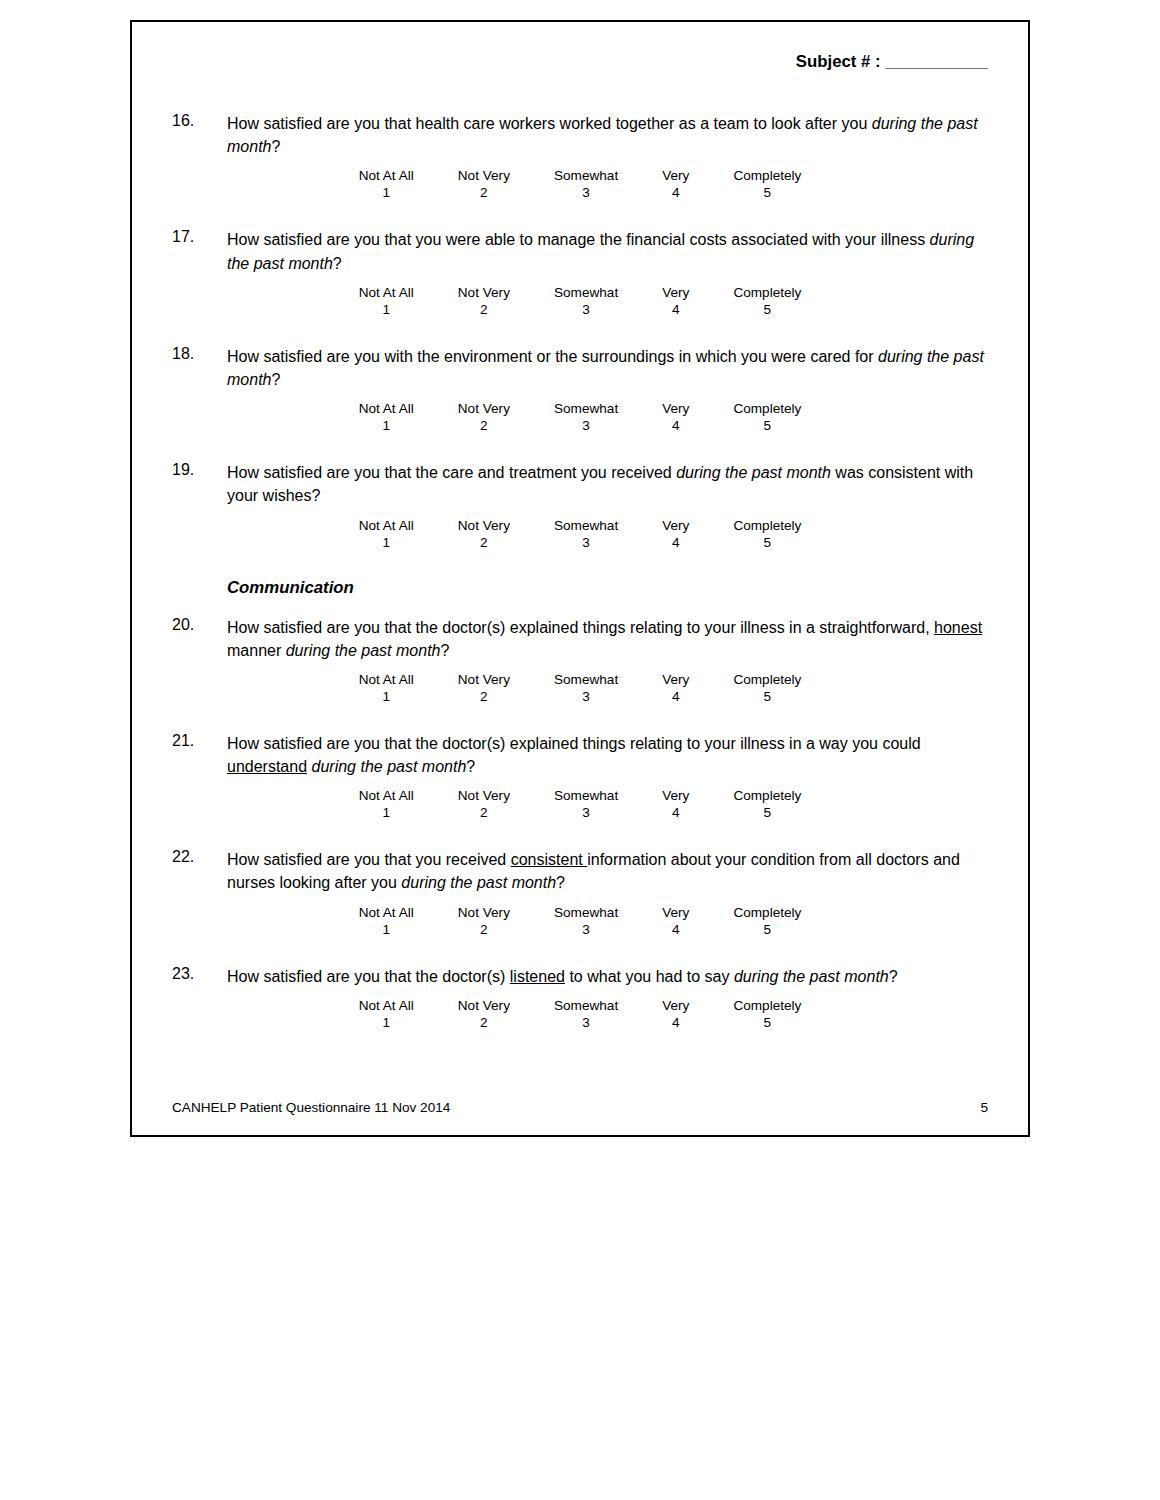Subject # : ___________
16.
How satisfied are you that health care workers worked together as a team to look after you during the past month?
| Not At All | Not Very | Somewhat | Very | Completely |
| 1 | 2 | 3 | 4 | 5 |
17.
How satisfied are you that you were able to manage the financial costs associated with your illness during the past month?
| Not At All | Not Very | Somewhat | Very | Completely |
| 1 | 2 | 3 | 4 | 5 |
18.
How satisfied are you with the environment or the surroundings in which you were cared for during the past month?
| Not At All | Not Very | Somewhat | Very | Completely |
| 1 | 2 | 3 | 4 | 5 |
19.
How satisfied are you that the care and treatment you received during the past month was consistent with your wishes?
| Not At All | Not Very | Somewhat | Very | Completely |
| 1 | 2 | 3 | 4 | 5 |
Communication
20.
How satisfied are you that the doctor(s) explained things relating to your illness in a straightforward, honest manner during the past month?
| Not At All | Not Very | Somewhat | Very | Completely |
| 1 | 2 | 3 | 4 | 5 |
21.
How satisfied are you that the doctor(s) explained things relating to your illness in a way you could understand during the past month?
| Not At All | Not Very | Somewhat | Very | Completely |
| 1 | 2 | 3 | 4 | 5 |
22.
How satisfied are you that you received consistent information about your condition from all doctors and nurses looking after you during the past month?
| Not At All | Not Very | Somewhat | Very | Completely |
| 1 | 2 | 3 | 4 | 5 |
23.
How satisfied are you that the doctor(s) listened to what you had to say during the past month?
| Not At All | Not Very | Somewhat | Very | Completely |
| 1 | 2 | 3 | 4 | 5 |
CANHELP Patient Questionnaire 11 Nov 2014
5